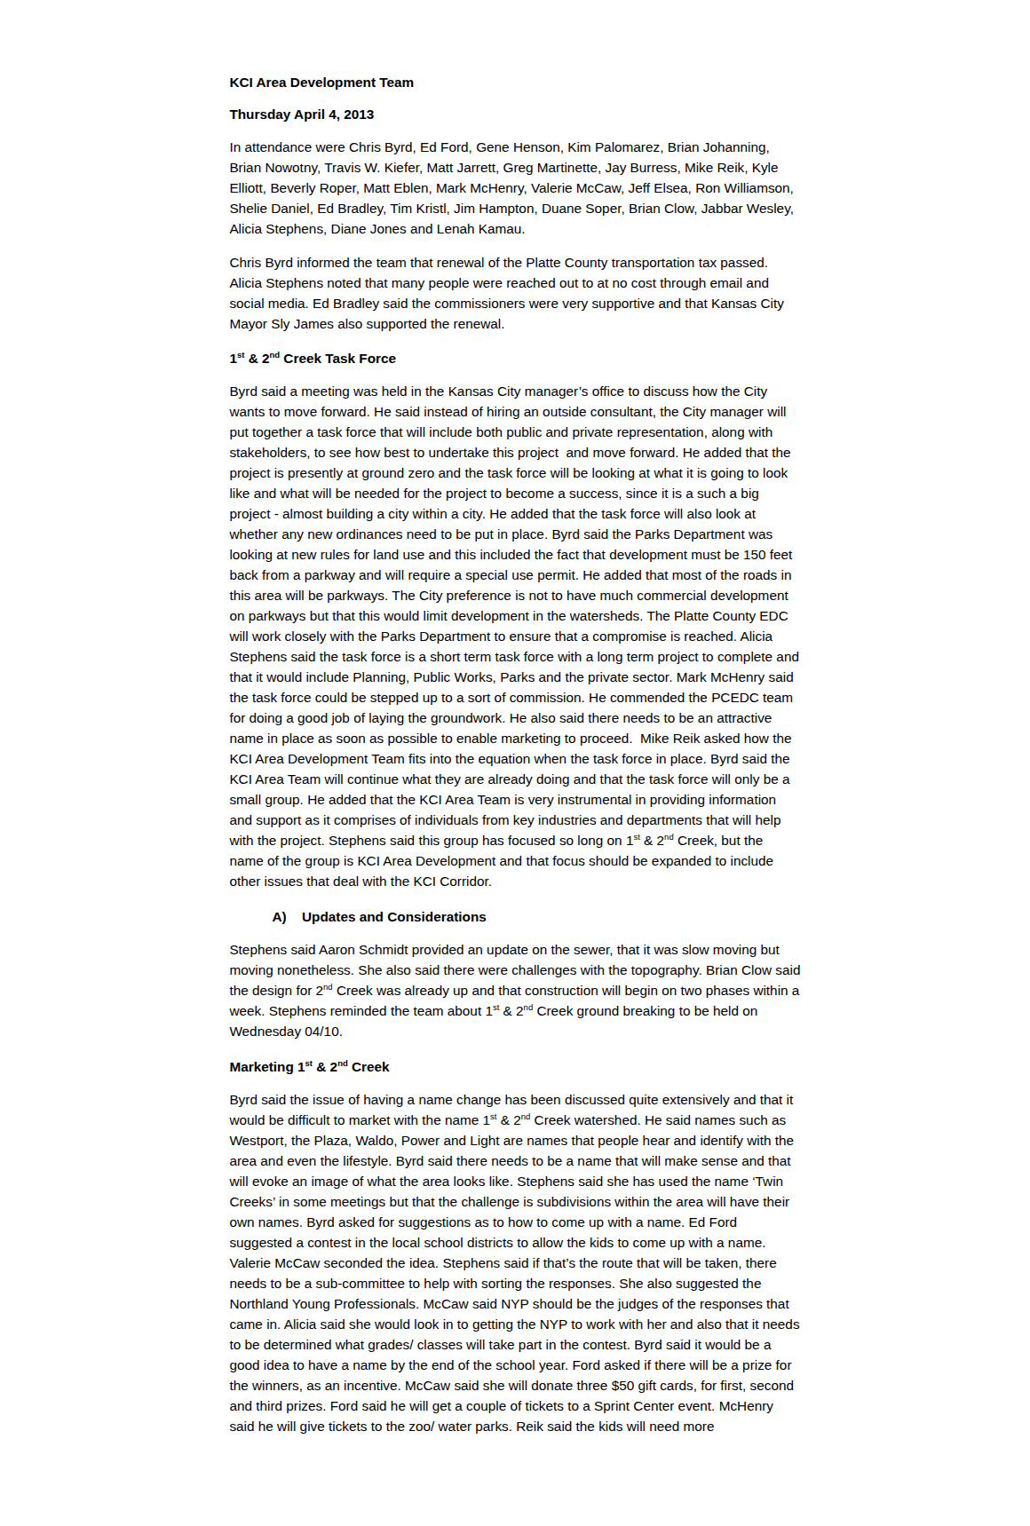KCI Area Development Team
Thursday April 4, 2013
In attendance were Chris Byrd, Ed Ford, Gene Henson, Kim Palomarez, Brian Johanning, Brian Nowotny, Travis W. Kiefer, Matt Jarrett, Greg Martinette, Jay Burress, Mike Reik, Kyle Elliott, Beverly Roper, Matt Eblen, Mark McHenry, Valerie McCaw, Jeff Elsea, Ron Williamson, Shelie Daniel, Ed Bradley, Tim Kristl, Jim Hampton, Duane Soper, Brian Clow, Jabbar Wesley, Alicia Stephens, Diane Jones and Lenah Kamau.
Chris Byrd informed the team that renewal of the Platte County transportation tax passed. Alicia Stephens noted that many people were reached out to at no cost through email and social media. Ed Bradley said the commissioners were very supportive and that Kansas City Mayor Sly James also supported the renewal.
1st & 2nd Creek Task Force
Byrd said a meeting was held in the Kansas City manager’s office to discuss how the City wants to move forward. He said instead of hiring an outside consultant, the City manager will put together a task force that will include both public and private representation, along with stakeholders, to see how best to undertake this project and move forward. He added that the project is presently at ground zero and the task force will be looking at what it is going to look like and what will be needed for the project to become a success, since it is a such a big project - almost building a city within a city. He added that the task force will also look at whether any new ordinances need to be put in place. Byrd said the Parks Department was looking at new rules for land use and this included the fact that development must be 150 feet back from a parkway and will require a special use permit. He added that most of the roads in this area will be parkways. The City preference is not to have much commercial development on parkways but that this would limit development in the watersheds. The Platte County EDC will work closely with the Parks Department to ensure that a compromise is reached. Alicia Stephens said the task force is a short term task force with a long term project to complete and that it would include Planning, Public Works, Parks and the private sector. Mark McHenry said the task force could be stepped up to a sort of commission. He commended the PCEDC team for doing a good job of laying the groundwork. He also said there needs to be an attractive name in place as soon as possible to enable marketing to proceed. Mike Reik asked how the KCI Area Development Team fits into the equation when the task force in place. Byrd said the KCI Area Team will continue what they are already doing and that the task force will only be a small group. He added that the KCI Area Team is very instrumental in providing information and support as it comprises of individuals from key industries and departments that will help with the project. Stephens said this group has focused so long on 1st & 2nd Creek, but the name of the group is KCI Area Development and that focus should be expanded to include other issues that deal with the KCI Corridor.
A) Updates and Considerations
Stephens said Aaron Schmidt provided an update on the sewer, that it was slow moving but moving nonetheless. She also said there were challenges with the topography. Brian Clow said the design for 2nd Creek was already up and that construction will begin on two phases within a week. Stephens reminded the team about 1st & 2nd Creek ground breaking to be held on Wednesday 04/10.
Marketing 1st & 2nd Creek
Byrd said the issue of having a name change has been discussed quite extensively and that it would be difficult to market with the name 1st & 2nd Creek watershed. He said names such as Westport, the Plaza, Waldo, Power and Light are names that people hear and identify with the area and even the lifestyle. Byrd said there needs to be a name that will make sense and that will evoke an image of what the area looks like. Stephens said she has used the name ‘Twin Creeks’ in some meetings but that the challenge is subdivisions within the area will have their own names. Byrd asked for suggestions as to how to come up with a name. Ed Ford suggested a contest in the local school districts to allow the kids to come up with a name. Valerie McCaw seconded the idea. Stephens said if that’s the route that will be taken, there needs to be a sub-committee to help with sorting the responses. She also suggested the Northland Young Professionals. McCaw said NYP should be the judges of the responses that came in. Alicia said she would look in to getting the NYP to work with her and also that it needs to be determined what grades/ classes will take part in the contest. Byrd said it would be a good idea to have a name by the end of the school year. Ford asked if there will be a prize for the winners, as an incentive. McCaw said she will donate three $50 gift cards, for first, second and third prizes. Ford said he will get a couple of tickets to a Sprint Center event. McHenry said he will give tickets to the zoo/ water parks. Reik said the kids will need more